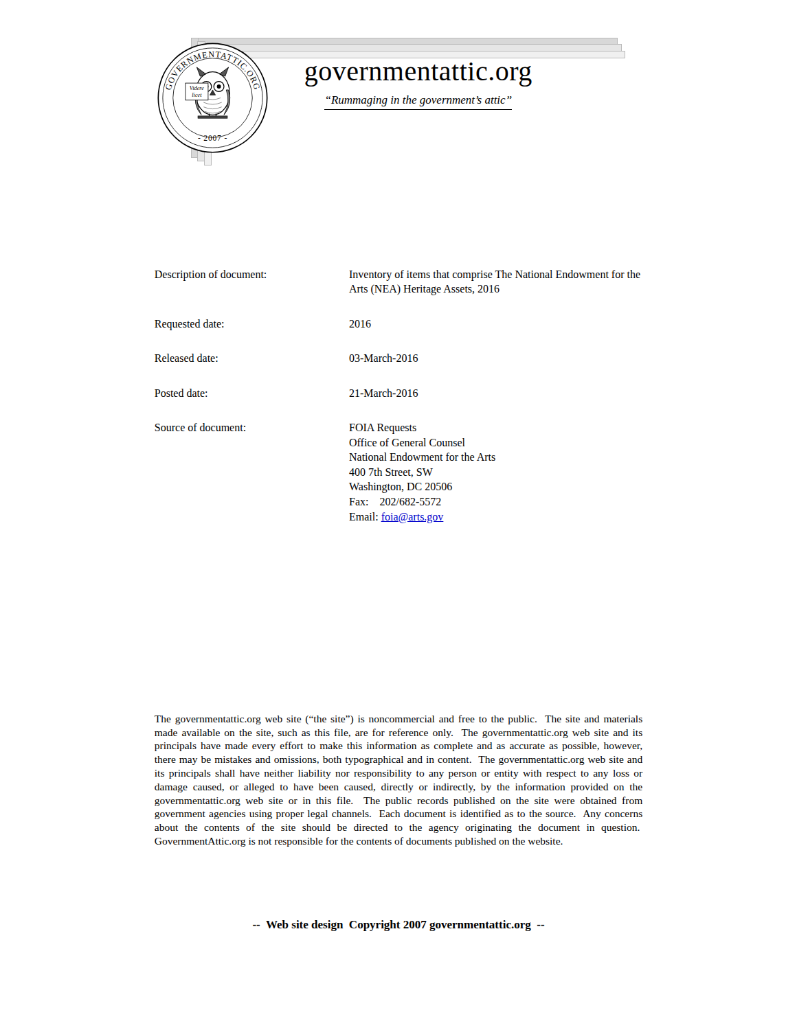GOVERNMENTATTIC.ORG Videre licet - 2007 -
governmentattic.org
“Rummaging in the government’s attic”
| Description of document: | Inventory of items that comprise The National Endowment for the Arts (NEA) Heritage Assets, 2016 |
| Requested date: | 2016 |
| Released date: | 03-March-2016 |
| Posted date: | 21-March-2016 |
| Source of document: | FOIA Requests Office of General Counsel National Endowment for the Arts 400 7th Street, SW Washington, DC 20506 Fax: 202/682-5572 Email: foia@arts.gov |
The governmentattic.org web site (“the site”) is noncommercial and free to the public. The site and materials made available on the site, such as this file, are for reference only. The governmentattic.org web site and its principals have made every effort to make this information as complete and as accurate as possible, however, there may be mistakes and omissions, both typographical and in content. The governmentattic.org web site and its principals shall have neither liability nor responsibility to any person or entity with respect to any loss or damage caused, or alleged to have been caused, directly or indirectly, by the information provided on the governmentattic.org web site or in this file. The public records published on the site were obtained from government agencies using proper legal channels. Each document is identified as to the source. Any concerns about the contents of the site should be directed to the agency originating the document in question. GovernmentAttic.org is not responsible for the contents of documents published on the website.
-- Web site design Copyright 2007 governmentattic.org --